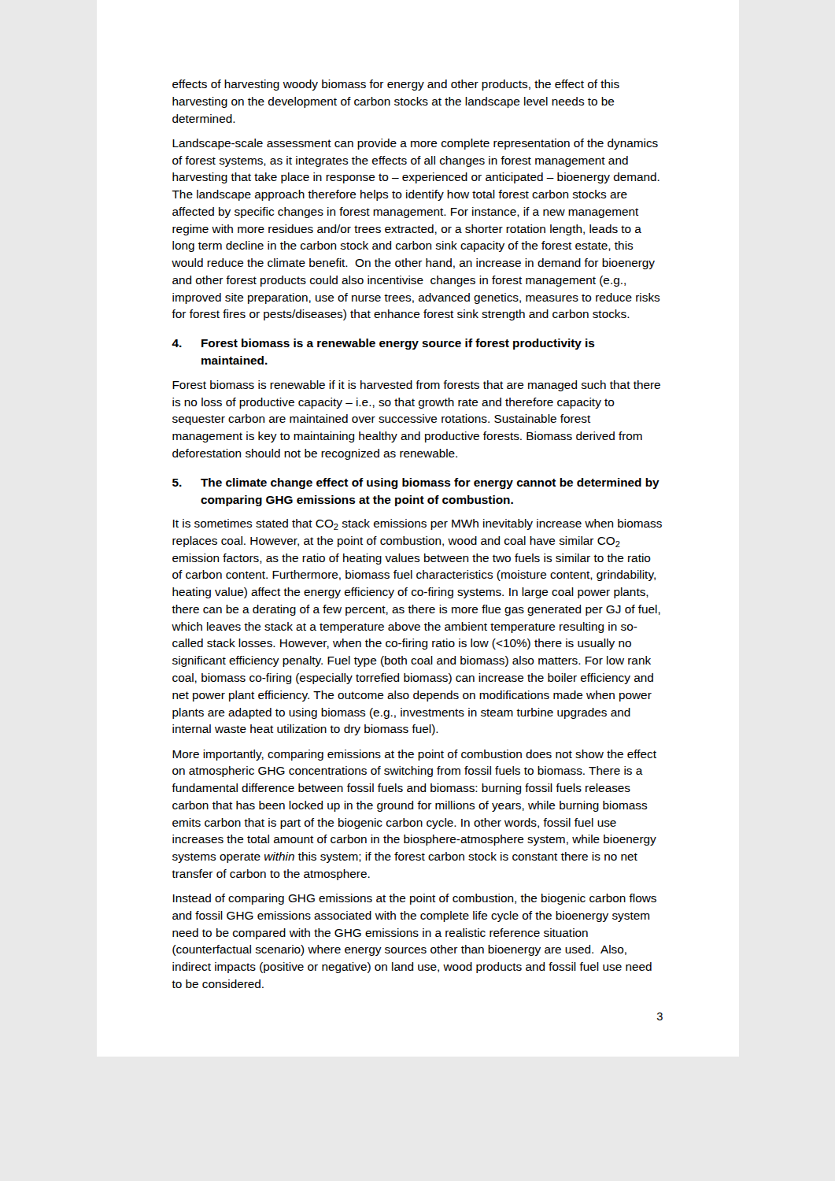effects of harvesting woody biomass for energy and other products, the effect of this harvesting on the development of carbon stocks at the landscape level needs to be determined.
Landscape-scale assessment can provide a more complete representation of the dynamics of forest systems, as it integrates the effects of all changes in forest management and harvesting that take place in response to – experienced or anticipated – bioenergy demand. The landscape approach therefore helps to identify how total forest carbon stocks are affected by specific changes in forest management. For instance, if a new management regime with more residues and/or trees extracted, or a shorter rotation length, leads to a long term decline in the carbon stock and carbon sink capacity of the forest estate, this would reduce the climate benefit. On the other hand, an increase in demand for bioenergy and other forest products could also incentivise changes in forest management (e.g., improved site preparation, use of nurse trees, advanced genetics, measures to reduce risks for forest fires or pests/diseases) that enhance forest sink strength and carbon stocks.
4. Forest biomass is a renewable energy source if forest productivity is maintained.
Forest biomass is renewable if it is harvested from forests that are managed such that there is no loss of productive capacity – i.e., so that growth rate and therefore capacity to sequester carbon are maintained over successive rotations. Sustainable forest management is key to maintaining healthy and productive forests. Biomass derived from deforestation should not be recognized as renewable.
5. The climate change effect of using biomass for energy cannot be determined by comparing GHG emissions at the point of combustion.
It is sometimes stated that CO2 stack emissions per MWh inevitably increase when biomass replaces coal. However, at the point of combustion, wood and coal have similar CO2 emission factors, as the ratio of heating values between the two fuels is similar to the ratio of carbon content. Furthermore, biomass fuel characteristics (moisture content, grindability, heating value) affect the energy efficiency of co-firing systems. In large coal power plants, there can be a derating of a few percent, as there is more flue gas generated per GJ of fuel, which leaves the stack at a temperature above the ambient temperature resulting in so-called stack losses. However, when the co-firing ratio is low (<10%) there is usually no significant efficiency penalty. Fuel type (both coal and biomass) also matters. For low rank coal, biomass co-firing (especially torrefied biomass) can increase the boiler efficiency and net power plant efficiency. The outcome also depends on modifications made when power plants are adapted to using biomass (e.g., investments in steam turbine upgrades and internal waste heat utilization to dry biomass fuel).
More importantly, comparing emissions at the point of combustion does not show the effect on atmospheric GHG concentrations of switching from fossil fuels to biomass. There is a fundamental difference between fossil fuels and biomass: burning fossil fuels releases carbon that has been locked up in the ground for millions of years, while burning biomass emits carbon that is part of the biogenic carbon cycle. In other words, fossil fuel use increases the total amount of carbon in the biosphere-atmosphere system, while bioenergy systems operate within this system; if the forest carbon stock is constant there is no net transfer of carbon to the atmosphere.
Instead of comparing GHG emissions at the point of combustion, the biogenic carbon flows and fossil GHG emissions associated with the complete life cycle of the bioenergy system need to be compared with the GHG emissions in a realistic reference situation (counterfactual scenario) where energy sources other than bioenergy are used. Also, indirect impacts (positive or negative) on land use, wood products and fossil fuel use need to be considered.
3